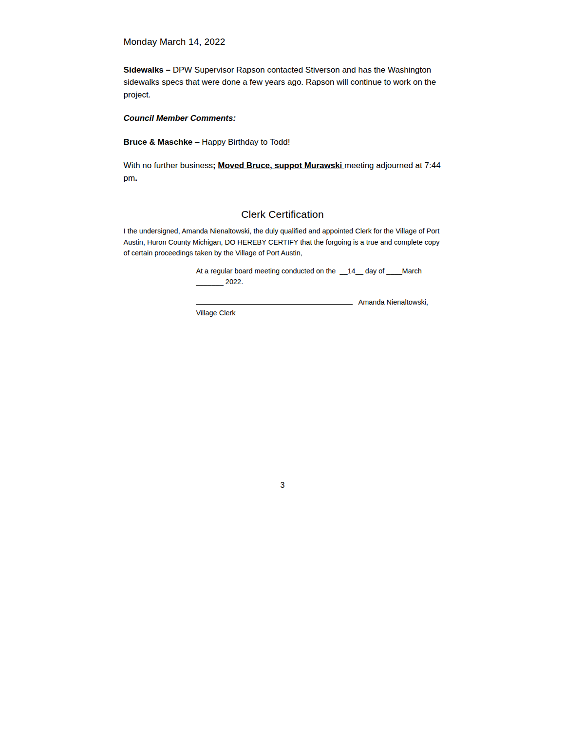Monday March 14, 2022
Sidewalks – DPW Supervisor Rapson contacted Stiverson and has the Washington sidewalks specs that were done a few years ago. Rapson will continue to work on the project.
Council Member Comments:
Bruce & Maschke – Happy Birthday to Todd!
With no further business; Moved Bruce, suppot Murawski meeting adjourned at 7:44 pm.
Clerk Certification
I the undersigned, Amanda Nienaltowski, the duly qualified and appointed Clerk for the Village of Port Austin, Huron County Michigan, DO HEREBY CERTIFY that the forgoing is a true and complete copy of certain proceedings taken by the Village of Port Austin,
At a regular board meeting conducted on the __14__ day of ____March _______ 2022.
Amanda Nienaltowski, Village Clerk
3